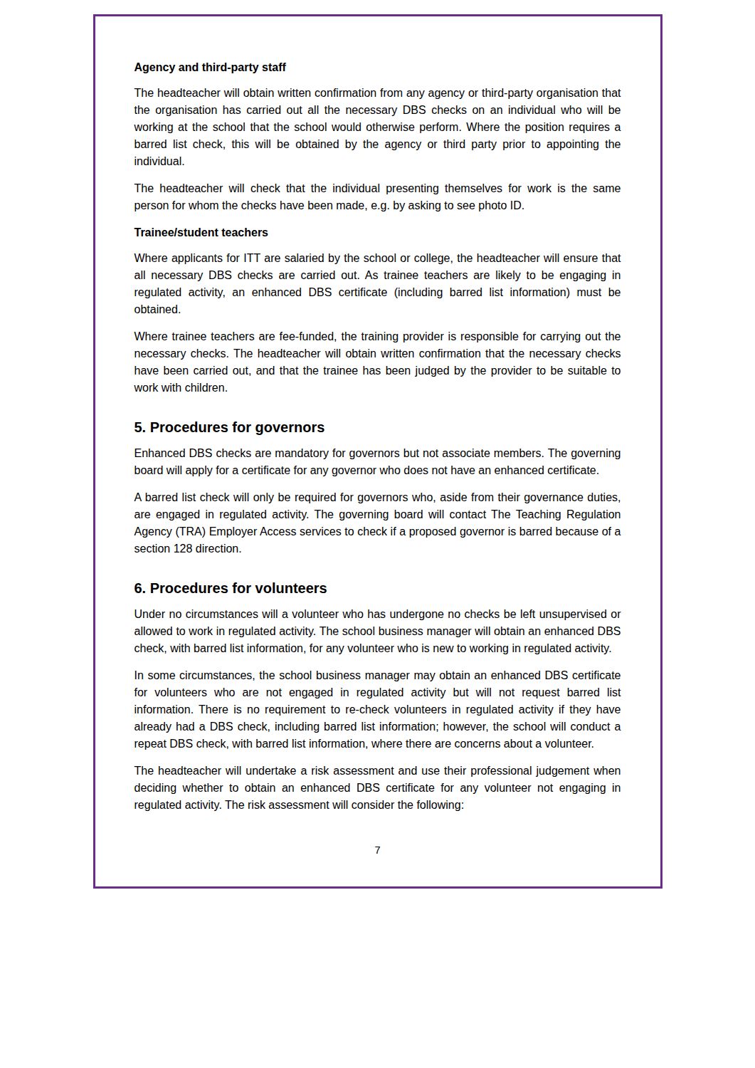Agency and third-party staff
The headteacher will obtain written confirmation from any agency or third-party organisation that the organisation has carried out all the necessary DBS checks on an individual who will be working at the school that the school would otherwise perform. Where the position requires a barred list check, this will be obtained by the agency or third party prior to appointing the individual.
The headteacher will check that the individual presenting themselves for work is the same person for whom the checks have been made, e.g. by asking to see photo ID.
Trainee/student teachers
Where applicants for ITT are salaried by the school or college, the headteacher will ensure that all necessary DBS checks are carried out. As trainee teachers are likely to be engaging in regulated activity, an enhanced DBS certificate (including barred list information) must be obtained.
Where trainee teachers are fee-funded, the training provider is responsible for carrying out the necessary checks. The headteacher will obtain written confirmation that the necessary checks have been carried out, and that the trainee has been judged by the provider to be suitable to work with children.
5. Procedures for governors
Enhanced DBS checks are mandatory for governors but not associate members. The governing board will apply for a certificate for any governor who does not have an enhanced certificate.
A barred list check will only be required for governors who, aside from their governance duties, are engaged in regulated activity. The governing board will contact The Teaching Regulation Agency (TRA) Employer Access services to check if a proposed governor is barred because of a section 128 direction.
6. Procedures for volunteers
Under no circumstances will a volunteer who has undergone no checks be left unsupervised or allowed to work in regulated activity. The school business manager will obtain an enhanced DBS check, with barred list information, for any volunteer who is new to working in regulated activity.
In some circumstances, the school business manager may obtain an enhanced DBS certificate for volunteers who are not engaged in regulated activity but will not request barred list information. There is no requirement to re-check volunteers in regulated activity if they have already had a DBS check, including barred list information; however, the school will conduct a repeat DBS check, with barred list information, where there are concerns about a volunteer.
The headteacher will undertake a risk assessment and use their professional judgement when deciding whether to obtain an enhanced DBS certificate for any volunteer not engaging in regulated activity. The risk assessment will consider the following:
7